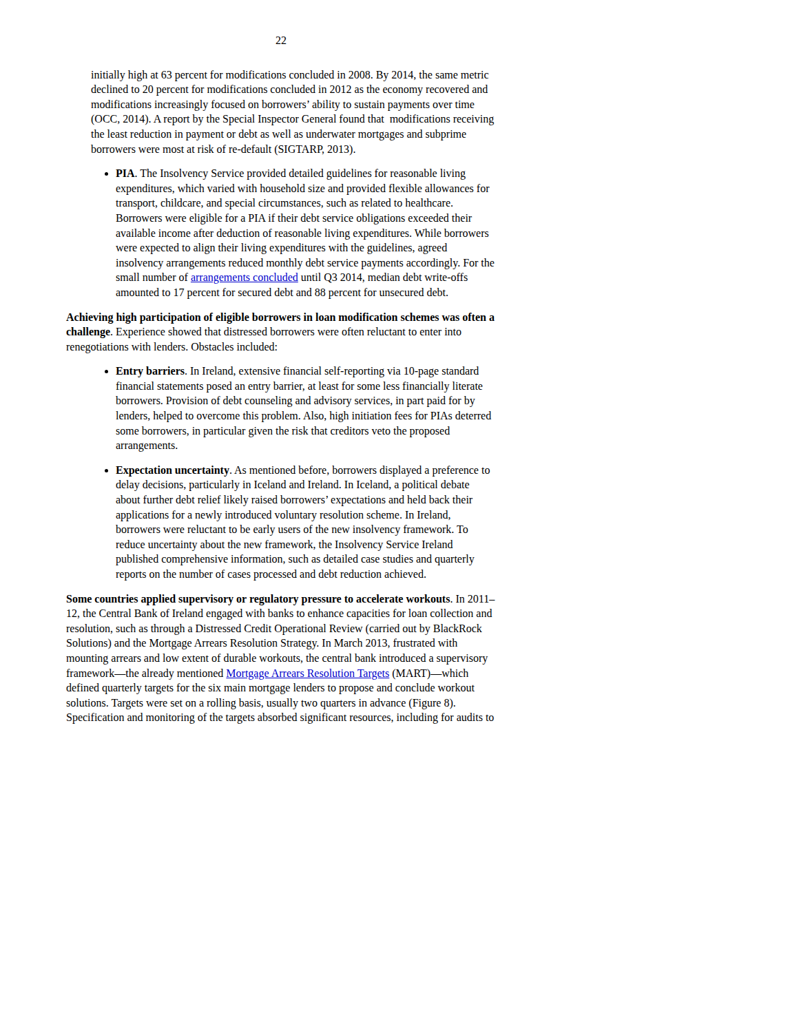22
initially high at 63 percent for modifications concluded in 2008. By 2014, the same metric declined to 20 percent for modifications concluded in 2012 as the economy recovered and modifications increasingly focused on borrowers’ ability to sustain payments over time (OCC, 2014). A report by the Special Inspector General found that modifications receiving the least reduction in payment or debt as well as underwater mortgages and subprime borrowers were most at risk of re-default (SIGTARP, 2013).
PIA. The Insolvency Service provided detailed guidelines for reasonable living expenditures, which varied with household size and provided flexible allowances for transport, childcare, and special circumstances, such as related to healthcare. Borrowers were eligible for a PIA if their debt service obligations exceeded their available income after deduction of reasonable living expenditures. While borrowers were expected to align their living expenditures with the guidelines, agreed insolvency arrangements reduced monthly debt service payments accordingly. For the small number of arrangements concluded until Q3 2014, median debt write-offs amounted to 17 percent for secured debt and 88 percent for unsecured debt.
Achieving high participation of eligible borrowers in loan modification schemes was often a challenge. Experience showed that distressed borrowers were often reluctant to enter into renegotiations with lenders. Obstacles included:
Entry barriers. In Ireland, extensive financial self-reporting via 10-page standard financial statements posed an entry barrier, at least for some less financially literate borrowers. Provision of debt counseling and advisory services, in part paid for by lenders, helped to overcome this problem. Also, high initiation fees for PIAs deterred some borrowers, in particular given the risk that creditors veto the proposed arrangements.
Expectation uncertainty. As mentioned before, borrowers displayed a preference to delay decisions, particularly in Iceland and Ireland. In Iceland, a political debate about further debt relief likely raised borrowers’ expectations and held back their applications for a newly introduced voluntary resolution scheme. In Ireland, borrowers were reluctant to be early users of the new insolvency framework. To reduce uncertainty about the new framework, the Insolvency Service Ireland published comprehensive information, such as detailed case studies and quarterly reports on the number of cases processed and debt reduction achieved.
Some countries applied supervisory or regulatory pressure to accelerate workouts. In 2011–12, the Central Bank of Ireland engaged with banks to enhance capacities for loan collection and resolution, such as through a Distressed Credit Operational Review (carried out by BlackRock Solutions) and the Mortgage Arrears Resolution Strategy. In March 2013, frustrated with mounting arrears and low extent of durable workouts, the central bank introduced a supervisory framework—the already mentioned Mortgage Arrears Resolution Targets (MART)—which defined quarterly targets for the six main mortgage lenders to propose and conclude workout solutions. Targets were set on a rolling basis, usually two quarters in advance (Figure 8). Specification and monitoring of the targets absorbed significant resources, including for audits to